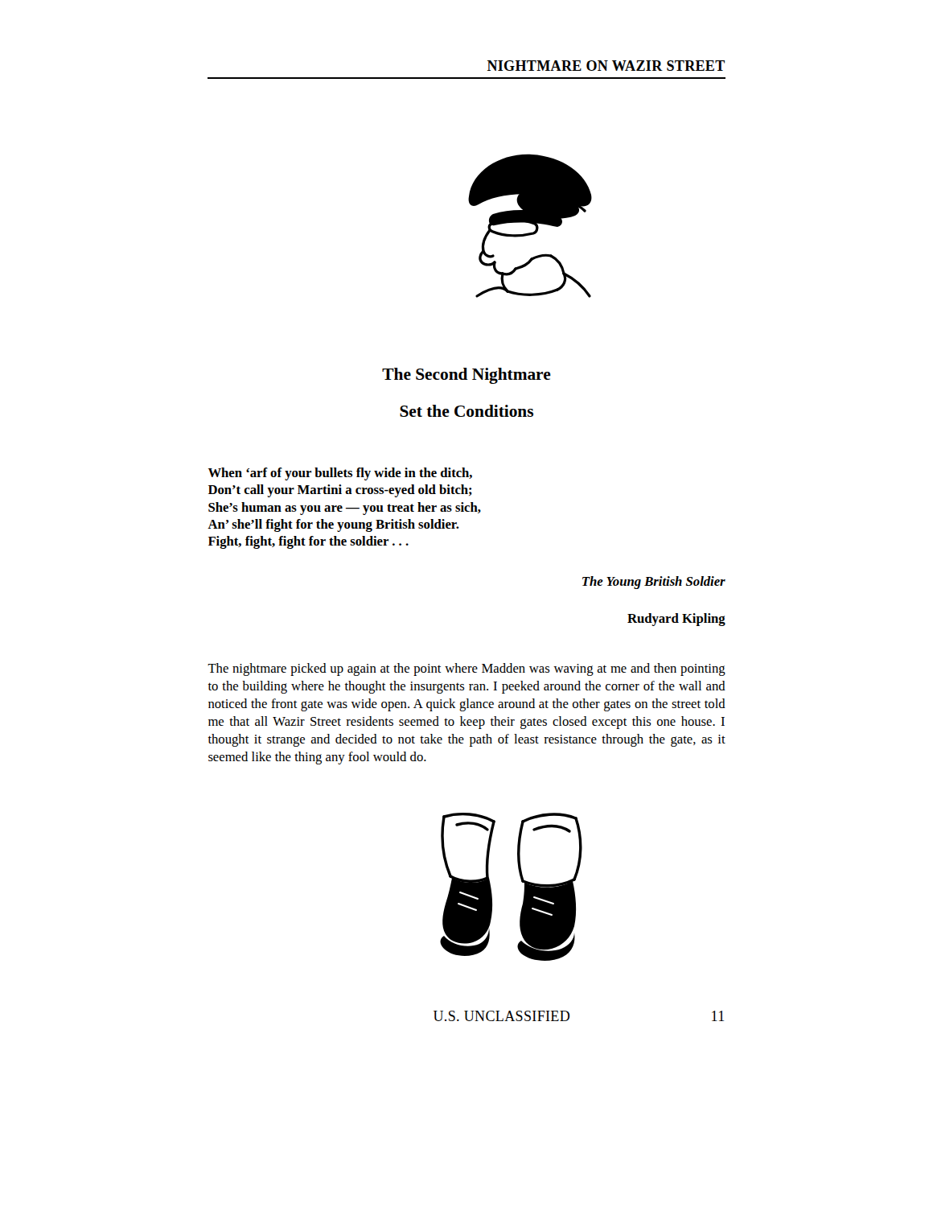NIGHTMARE ON WAZIR STREET
The Second Nightmare
Set the Conditions
When ‘arf of your bullets fly wide in the ditch,
Don’t call your Martini a cross-eyed old bitch;
She’s human as you are — you treat her as sich,
An’ she’ll fight for the young British soldier.
Fight, fight, fight for the soldier . . .
The Young British Soldier
Rudyard Kipling
The nightmare picked up again at the point where Madden was waving at me and then pointing to the building where he thought the insurgents ran. I peeked around the corner of the wall and noticed the front gate was wide open. A quick glance around at the other gates on the street told me that all Wazir Street residents seemed to keep their gates closed except this one house. I thought it strange and decided to not take the path of least resistance through the gate, as it seemed like the thing any fool would do.
U.S. UNCLASSIFIED 11